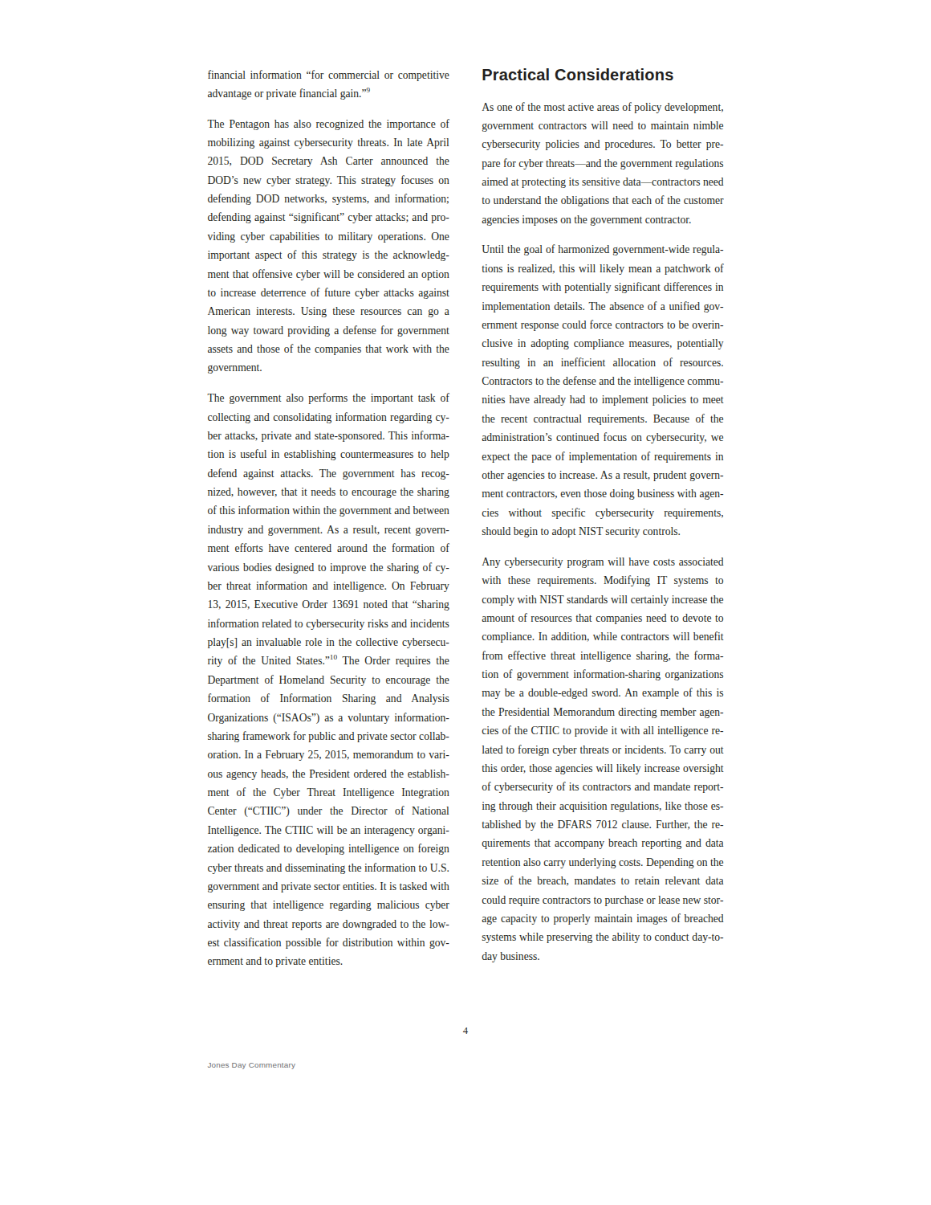financial information “for commercial or competitive advantage or private financial gain.”9
The Pentagon has also recognized the importance of mobilizing against cybersecurity threats. In late April 2015, DOD Secretary Ash Carter announced the DOD’s new cyber strategy. This strategy focuses on defending DOD networks, systems, and information; defending against “significant” cyber attacks; and providing cyber capabilities to military operations. One important aspect of this strategy is the acknowledgment that offensive cyber will be considered an option to increase deterrence of future cyber attacks against American interests. Using these resources can go a long way toward providing a defense for government assets and those of the companies that work with the government.
The government also performs the important task of collecting and consolidating information regarding cyber attacks, private and state-sponsored. This information is useful in establishing countermeasures to help defend against attacks. The government has recognized, however, that it needs to encourage the sharing of this information within the government and between industry and government. As a result, recent government efforts have centered around the formation of various bodies designed to improve the sharing of cyber threat information and intelligence. On February 13, 2015, Executive Order 13691 noted that “sharing information related to cybersecurity risks and incidents play[s] an invaluable role in the collective cybersecurity of the United States.”10 The Order requires the Department of Homeland Security to encourage the formation of Information Sharing and Analysis Organizations (“ISAOs”) as a voluntary information-sharing framework for public and private sector collaboration. In a February 25, 2015, memorandum to various agency heads, the President ordered the establishment of the Cyber Threat Intelligence Integration Center (“CTIIC”) under the Director of National Intelligence. The CTIIC will be an interagency organization dedicated to developing intelligence on foreign cyber threats and disseminating the information to U.S. government and private sector entities. It is tasked with ensuring that intelligence regarding malicious cyber activity and threat reports are downgraded to the lowest classification possible for distribution within government and to private entities.
Practical Considerations
As one of the most active areas of policy development, government contractors will need to maintain nimble cybersecurity policies and procedures. To better prepare for cyber threats—and the government regulations aimed at protecting its sensitive data—contractors need to understand the obligations that each of the customer agencies imposes on the government contractor.
Until the goal of harmonized government-wide regulations is realized, this will likely mean a patchwork of requirements with potentially significant differences in implementation details. The absence of a unified government response could force contractors to be overinclusive in adopting compliance measures, potentially resulting in an inefficient allocation of resources. Contractors to the defense and the intelligence communities have already had to implement policies to meet the recent contractual requirements. Because of the administration’s continued focus on cybersecurity, we expect the pace of implementation of requirements in other agencies to increase. As a result, prudent government contractors, even those doing business with agencies without specific cybersecurity requirements, should begin to adopt NIST security controls.
Any cybersecurity program will have costs associated with these requirements. Modifying IT systems to comply with NIST standards will certainly increase the amount of resources that companies need to devote to compliance. In addition, while contractors will benefit from effective threat intelligence sharing, the formation of government information-sharing organizations may be a double-edged sword. An example of this is the Presidential Memorandum directing member agencies of the CTIIC to provide it with all intelligence related to foreign cyber threats or incidents. To carry out this order, those agencies will likely increase oversight of cybersecurity of its contractors and mandate reporting through their acquisition regulations, like those established by the DFARS 7012 clause. Further, the requirements that accompany breach reporting and data retention also carry underlying costs. Depending on the size of the breach, mandates to retain relevant data could require contractors to purchase or lease new storage capacity to properly maintain images of breached systems while preserving the ability to conduct day-to-day business.
4
Jones Day Commentary